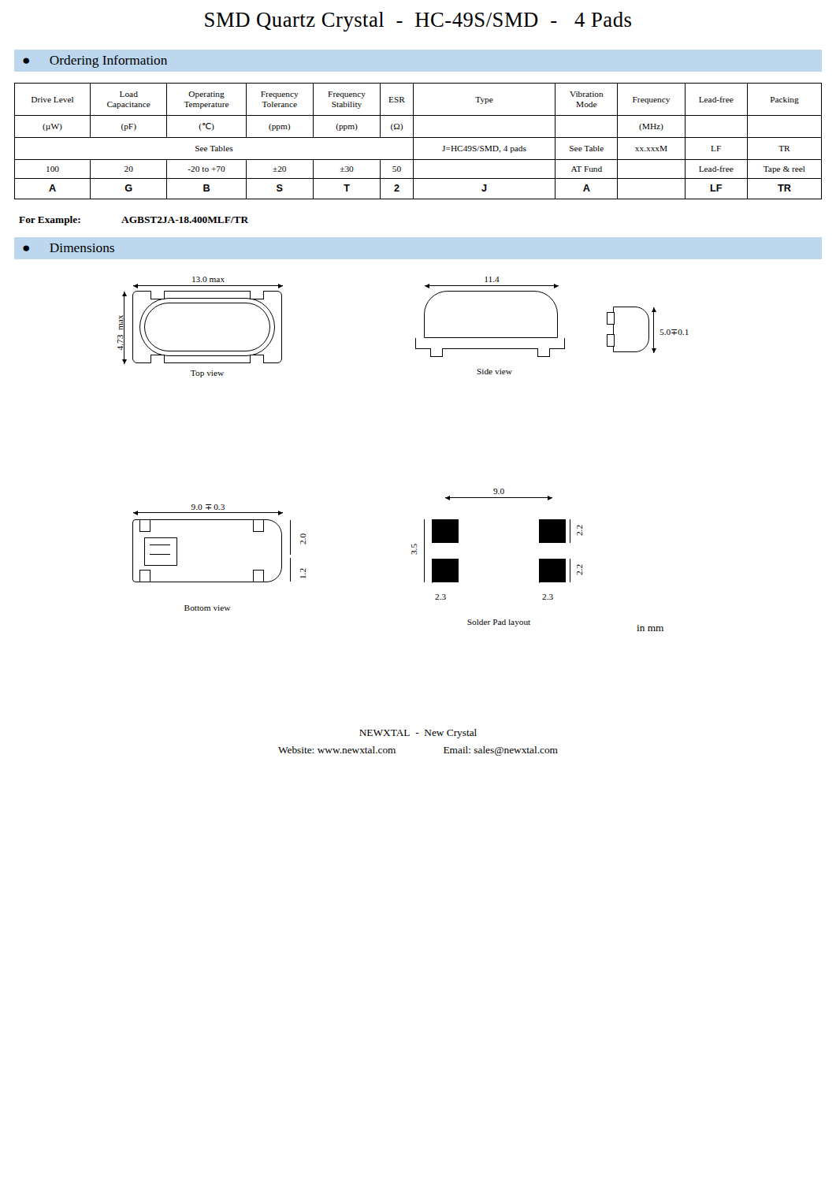SMD Quartz Crystal - HC-49S/SMD - 4 Pads
●Ordering Information
| Drive Level | Load Capacitance | Operating Temperature | Frequency Tolerance | Frequency Stability | ESR | Type | Vibration Mode | Frequency | Lead-free | Packing |
| (µW) | (pF) | (℃) | (ppm) | (ppm) | (Ω) | | | (MHz) | | |
| See Tables | J=HC49S/SMD, 4 pads | See Table | xx.xxxM | LF | TR |
| 100 | 20 | -20 to +70 | ±20 | ±30 | 50 | | AT Fund | | Lead-free | Tape & reel |
| A | G | B | S | T | 2 | J | A | | LF | TR |
For Example: AGBST2JA-18.400MLF/TR
●Dimensions
13.0 max
4.73 max
Top view
11.4
Side view
5.0∓0.1
9.0 ∓ 0.3
2.0
1.2
Bottom view
9.0
3.5
2.2
2.2
2.3
2.3
Solder Pad layout
in mm
NEWXTAL - New Crystal
Website: www.newxtal.com Email: sales@newxtal.com